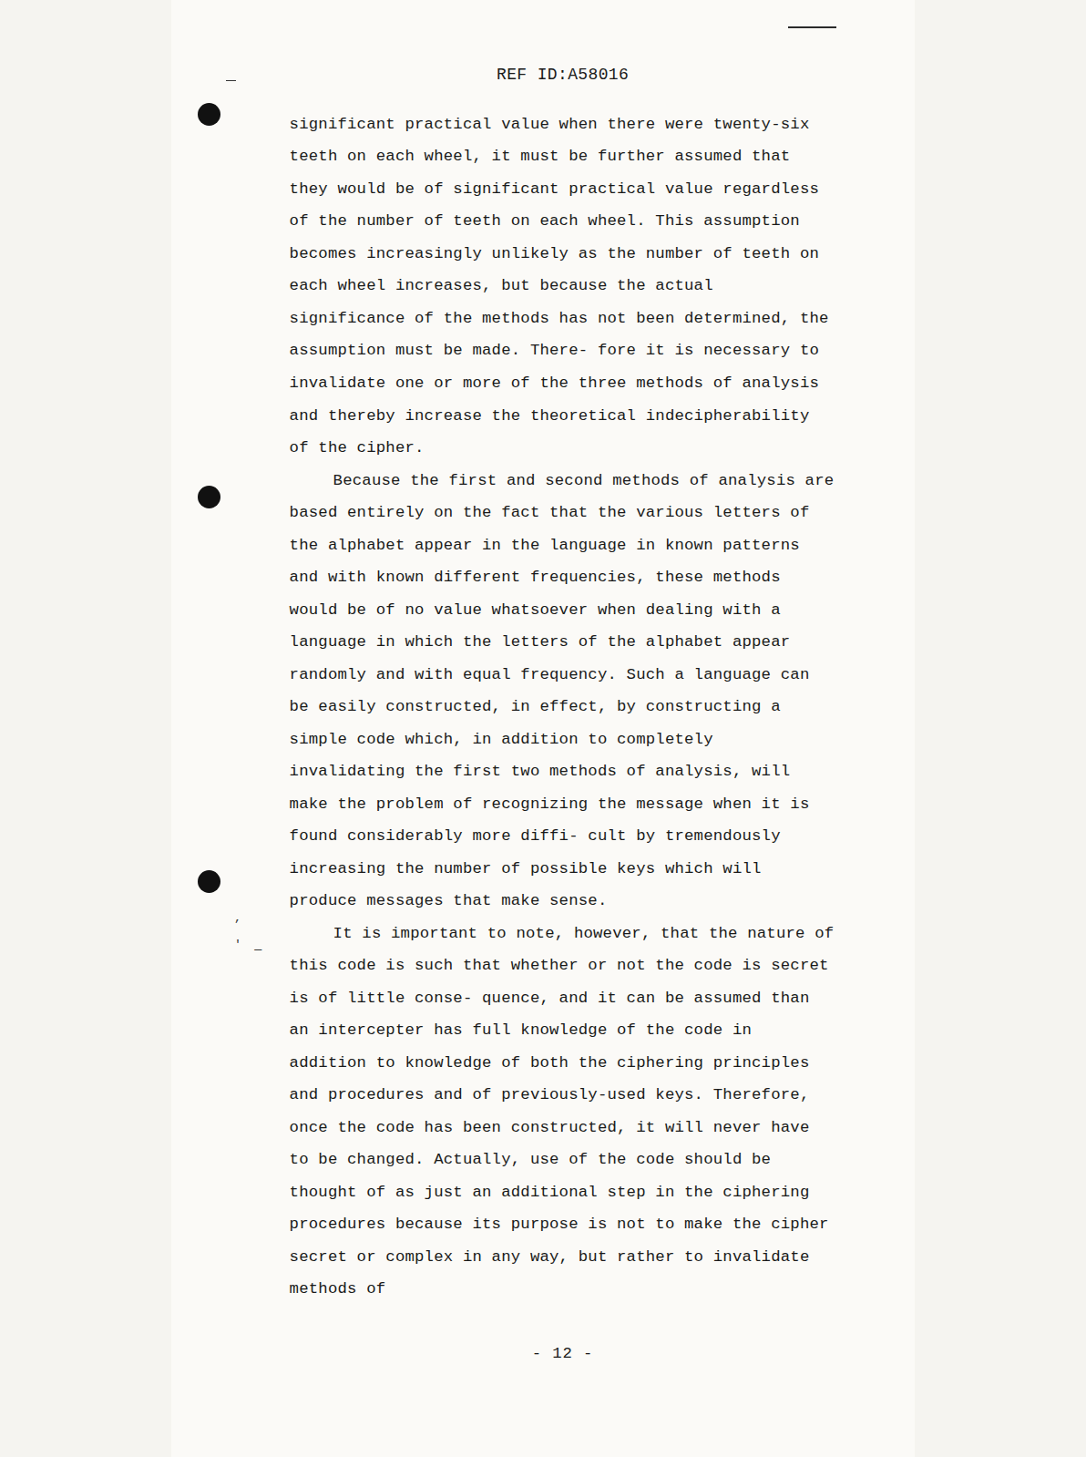REF ID:A58016
significant practical value when there were twenty-six teeth on each wheel, it must be further assumed that they would be of significant practical value regardless of the number of teeth on each wheel. This assumption becomes increasingly unlikely as the number of teeth on each wheel increases, but because the actual significance of the methods has not been determined, the assumption must be made. There- fore it is necessary to invalidate one or more of the three methods of analysis and thereby increase the theoretical indecipherability of the cipher.
Because the first and second methods of analysis are based entirely on the fact that the various letters of the alphabet appear in the language in known patterns and with known different frequencies, these methods would be of no value whatsoever when dealing with a language in which the letters of the alphabet appear randomly and with equal frequency. Such a language can be easily constructed, in effect, by constructing a simple code which, in addition to completely invalidating the first two methods of analysis, will make the problem of recognizing the message when it is found considerably more diffi- cult by tremendously increasing the number of possible keys which will produce messages that make sense.
It is important to note, however, that the nature of this code is such that whether or not the code is secret is of little conse- quence, and it can be assumed than an intercepter has full knowledge of the code in addition to knowledge of both the ciphering principles and procedures and of previously-used keys. Therefore, once the code has been constructed, it will never have to be changed. Actually, use of the code should be thought of as just an additional step in the ciphering procedures because its purpose is not to make the cipher secret or complex in any way, but rather to invalidate methods of
- 12 -
, ' —